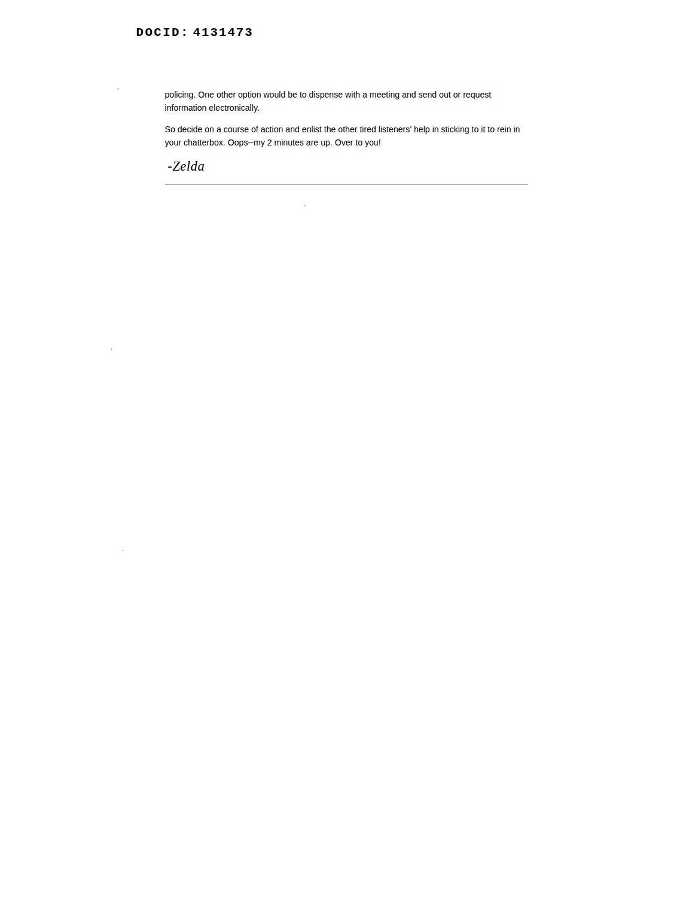DOCID: 4131473
policing. One other option would be to dispense with a meeting and send out or request information electronically.
So decide on a course of action and enlist the other tired listeners' help in sticking to it to rein in your chatterbox. Oops--my 2 minutes are up. Over to you!
-Zelda
′ ′ ′ ′